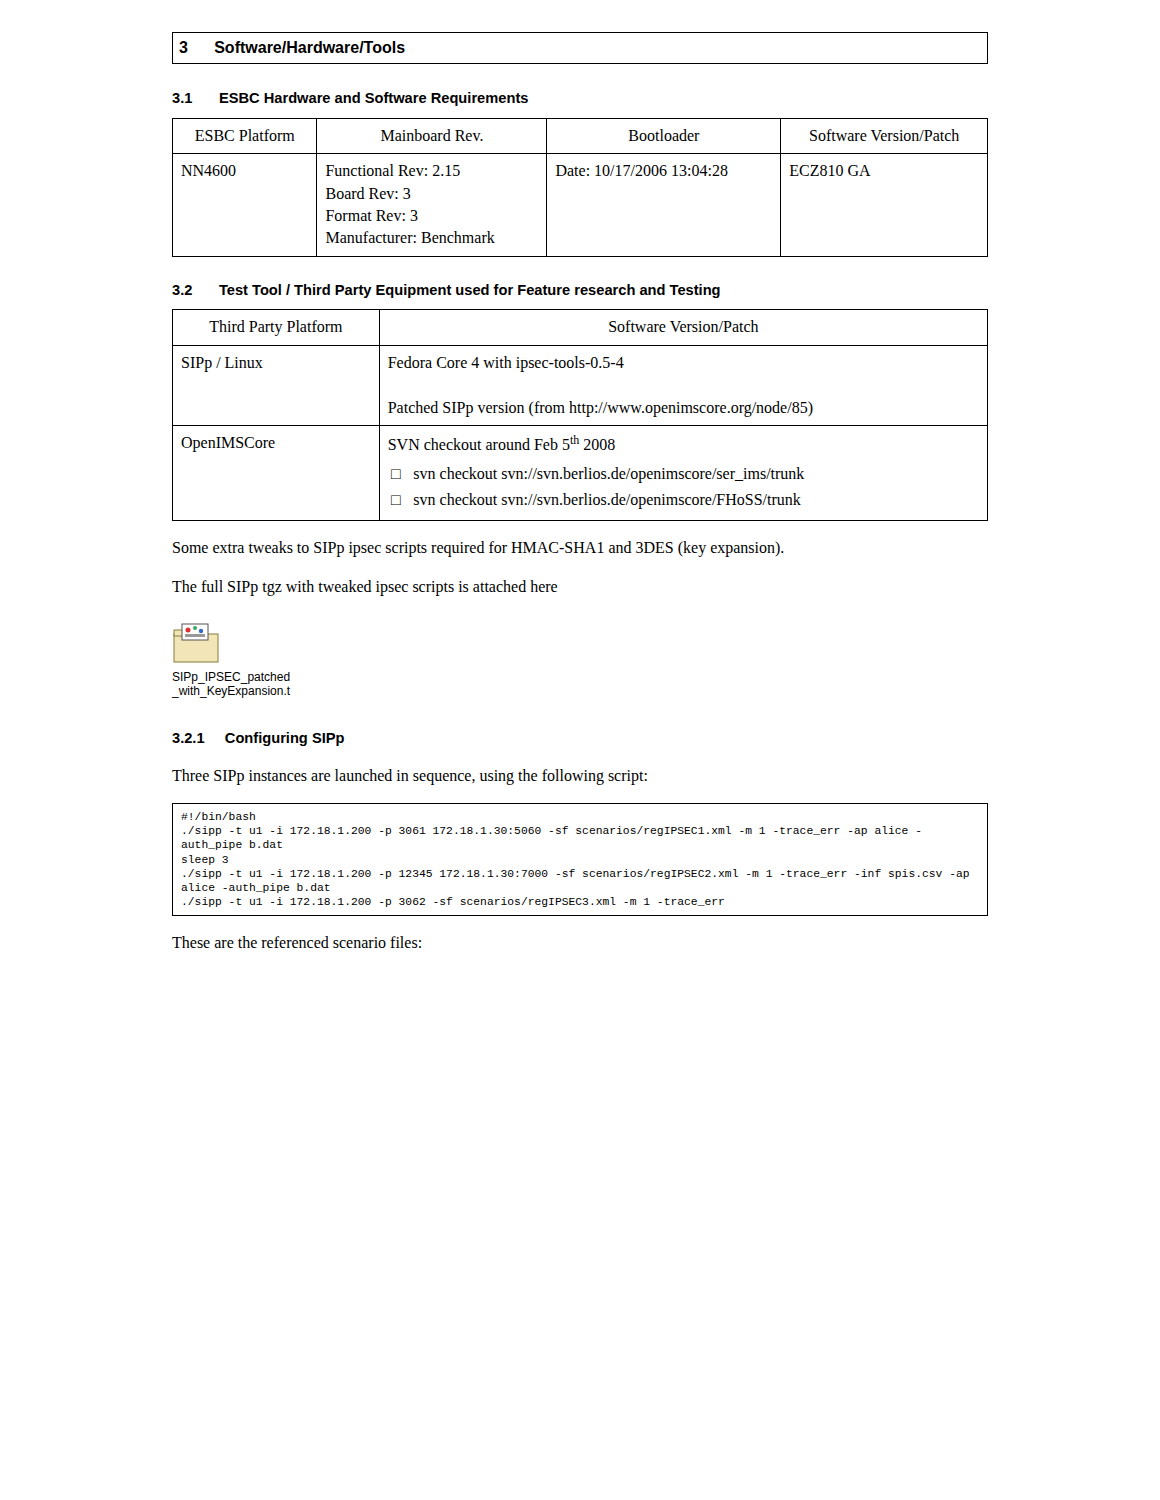3 Software/Hardware/Tools
3.1 ESBC Hardware and Software Requirements
| ESBC Platform | Mainboard Rev. | Bootloader | Software Version/Patch |
| --- | --- | --- | --- |
| NN4600 | Functional Rev: 2.15 Board Rev: 3 Format Rev: 3 Manufacturer: Benchmark | Date: 10/17/2006 13:04:28 | ECZ810 GA |
3.2 Test Tool / Third Party Equipment used for Feature research and Testing
| Third Party Platform | Software Version/Patch |
| --- | --- |
| SIPp / Linux | Fedora Core 4 with ipsec-tools-0.5-4 Patched SIPp version (from http://www.openimscore.org/node/85) |
| OpenIMSCore | SVN checkout around Feb 5 th 2008 svn checkout svn://svn.berlios.de/openimscore/ser_ims/trunk svn checkout svn://svn.berlios.de/openimscore/FHoSS/trunk |
Some extra tweaks to SIPp ipsec scripts required for HMAC-SHA1 and 3DES (key expansion).
The full SIPp tgz with tweaked ipsec scripts is attached here
SIPp_IPSEC_patched
_with_KeyExpansion.t
3.2.1 Configuring SIPp
Three SIPp instances are launched in sequence, using the following script:
#!/bin/bash
./sipp -t u1 -i 172.18.1.200 -p 3061 172.18.1.30:5060 -sf scenarios/regIPSEC1.xml -m 1 -trace_err -ap alice -auth_pipe b.dat
sleep 3
./sipp -t u1 -i 172.18.1.200 -p 12345 172.18.1.30:7000 -sf scenarios/regIPSEC2.xml -m 1 -trace_err -inf spis.csv -ap alice -auth_pipe b.dat
./sipp -t u1 -i 172.18.1.200 -p 3062 -sf scenarios/regIPSEC3.xml -m 1 -trace_err
These are the referenced scenario files: